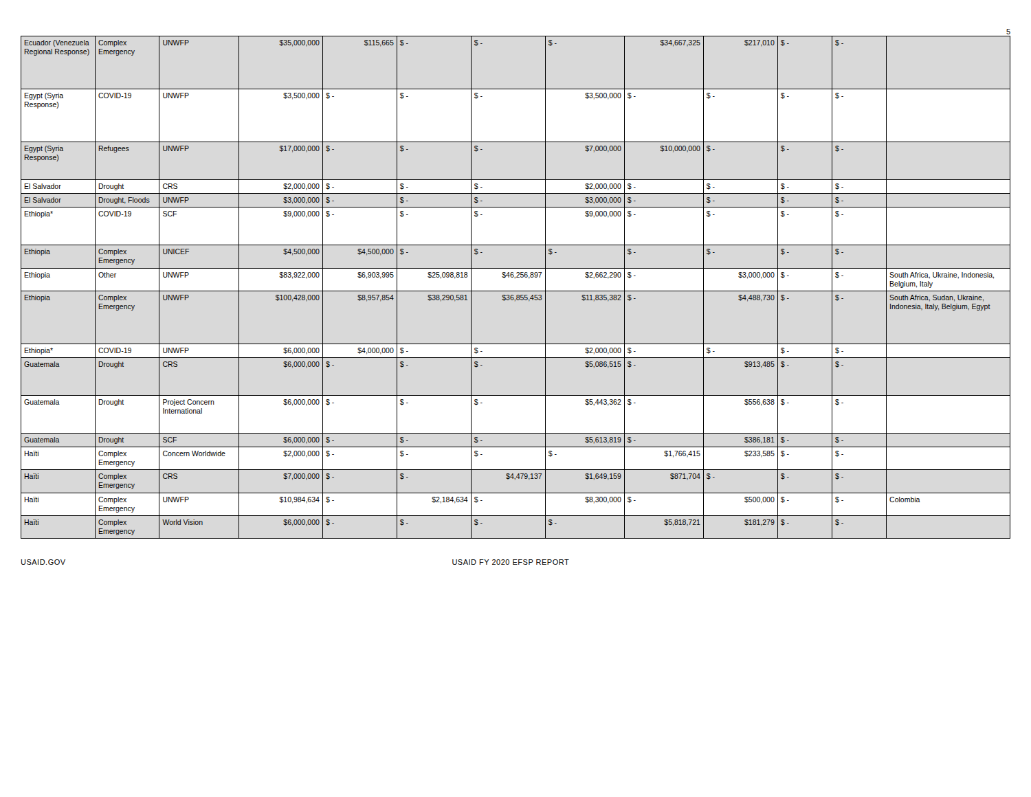5
| Ecuador (Venezuela Regional Response) | Complex Emergency | UNWFP | $35,000,000 | $115,665 | $ - | $ - | $ - | $34,667,325 | $217,010 | $ - | $ - | |
| Egypt (Syria Response) | COVID-19 | UNWFP | $3,500,000 | $ - | $ - | $ - | $3,500,000 | $ - | $ - | $ - | $ - | |
| Egypt (Syria Response) | Refugees | UNWFP | $17,000,000 | $ - | $ - | $ - | $7,000,000 | $10,000,000 | $ - | $ - | $ - | |
| El Salvador | Drought | CRS | $2,000,000 | $ - | $ - | $ - | $2,000,000 | $ - | $ - | $ - | $ - | |
| El Salvador | Drought, Floods | UNWFP | $3,000,000 | $ - | $ - | $ - | $3,000,000 | $ - | $ - | $ - | $ - | |
| Ethiopia* | COVID-19 | SCF | $9,000,000 | $ - | $ - | $ - | $9,000,000 | $ - | $ - | $ - | $ - | |
| Ethiopia | Complex Emergency | UNICEF | $4,500,000 | $4,500,000 | $ - | $ - | $ - | $ - | $ - | $ - | $ - | |
| Ethiopia | Other | UNWFP | $83,922,000 | $6,903,995 | $25,098,818 | $46,256,897 | $2,662,290 | $ - | $3,000,000 | $ - | $ - | South Africa, Ukraine, Indonesia, Belgium, Italy |
| Ethiopia | Complex Emergency | UNWFP | $100,428,000 | $8,957,854 | $38,290,581 | $36,855,453 | $11,835,382 | $ - | $4,488,730 | $ - | $ - | South Africa, Sudan, Ukraine, Indonesia, Italy, Belgium, Egypt |
| Ethiopia* | COVID-19 | UNWFP | $6,000,000 | $4,000,000 | $ - | $ - | $2,000,000 | $ - | $ - | $ - | $ - | |
| Guatemala | Drought | CRS | $6,000,000 | $ - | $ - | $ - | $5,086,515 | $ - | $913,485 | $ - | $ - | |
| Guatemala | Drought | Project Concern International | $6,000,000 | $ - | $ - | $ - | $5,443,362 | $ - | $556,638 | $ - | $ - | |
| Guatemala | Drought | SCF | $6,000,000 | $ - | $ - | $ - | $5,613,819 | $ - | $386,181 | $ - | $ - | |
| Haïti | Complex Emergency | Concern Worldwide | $2,000,000 | $ - | $ - | $ - | $ - | $1,766,415 | $233,585 | $ - | $ - | |
| Haïti | Complex Emergency | CRS | $7,000,000 | $ - | $ - | $4,479,137 | $1,649,159 | $871,704 | $ - | $ - | $ - | |
| Haïti | Complex Emergency | UNWFP | $10,984,634 | $ - | $2,184,634 | $ - | $8,300,000 | $ - | $500,000 | $ - | $ - | Colombia |
| Haïti | Complex Emergency | World Vision | $6,000,000 | $ - | $ - | $ - | $ - | $5,818,721 | $181,279 | $ - | $ - | |
USAID.GOV
USAID FY 2020 EFSP REPORT